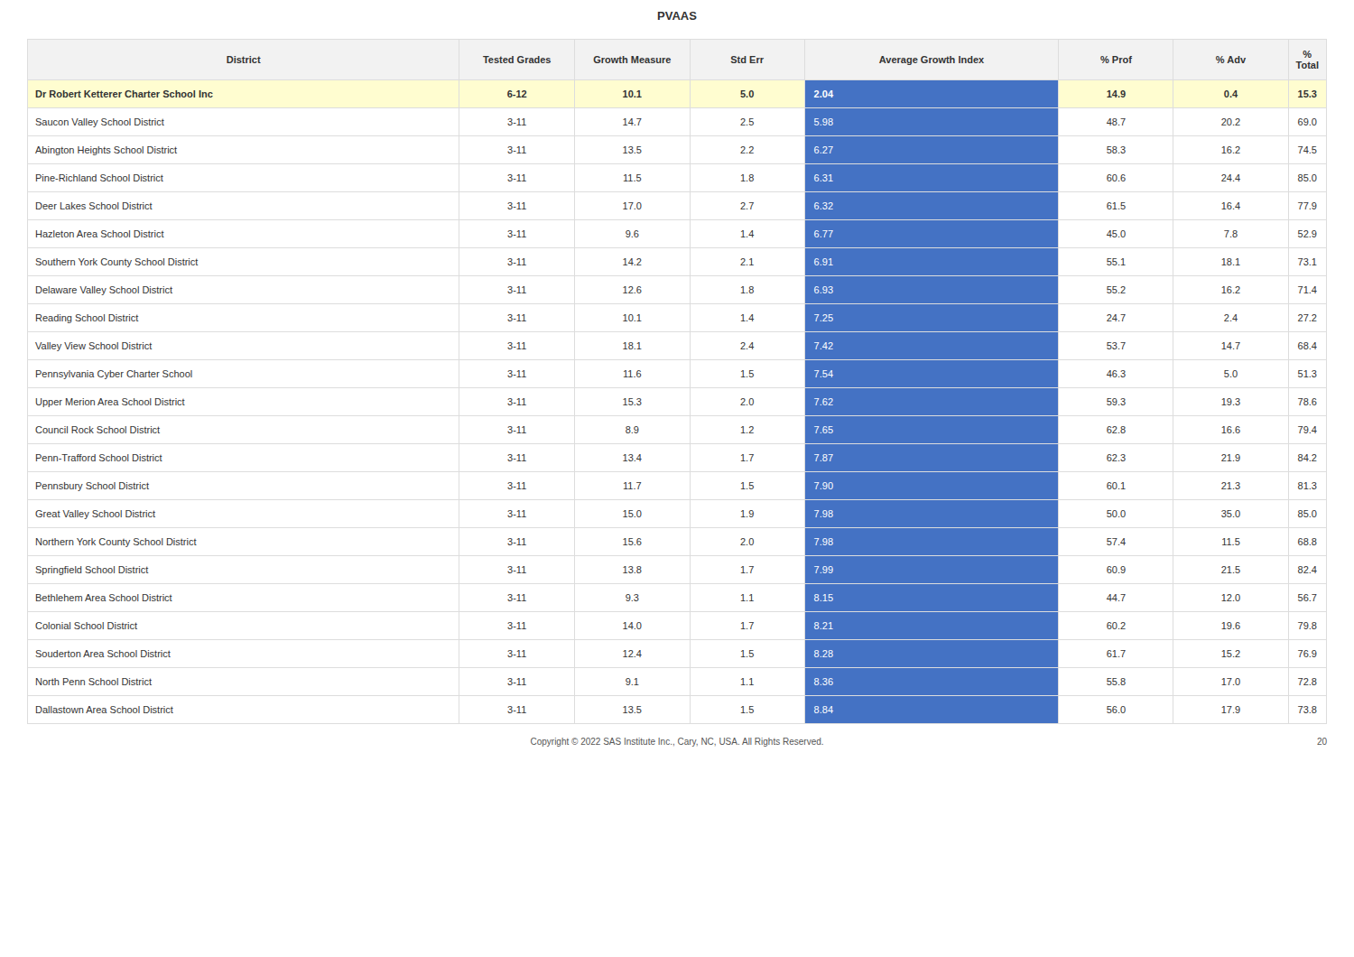PVAAS
| District | Tested Grades | Growth Measure | Std Err | Average Growth Index | % Prof | % Adv | % Total |
| --- | --- | --- | --- | --- | --- | --- | --- |
| Dr Robert Ketterer Charter School Inc | 6-12 | 10.1 | 5.0 | 2.04 | 14.9 | 0.4 | 15.3 |
| Saucon Valley School District | 3-11 | 14.7 | 2.5 | 5.98 | 48.7 | 20.2 | 69.0 |
| Abington Heights School District | 3-11 | 13.5 | 2.2 | 6.27 | 58.3 | 16.2 | 74.5 |
| Pine-Richland School District | 3-11 | 11.5 | 1.8 | 6.31 | 60.6 | 24.4 | 85.0 |
| Deer Lakes School District | 3-11 | 17.0 | 2.7 | 6.32 | 61.5 | 16.4 | 77.9 |
| Hazleton Area School District | 3-11 | 9.6 | 1.4 | 6.77 | 45.0 | 7.8 | 52.9 |
| Southern York County School District | 3-11 | 14.2 | 2.1 | 6.91 | 55.1 | 18.1 | 73.1 |
| Delaware Valley School District | 3-11 | 12.6 | 1.8 | 6.93 | 55.2 | 16.2 | 71.4 |
| Reading School District | 3-11 | 10.1 | 1.4 | 7.25 | 24.7 | 2.4 | 27.2 |
| Valley View School District | 3-11 | 18.1 | 2.4 | 7.42 | 53.7 | 14.7 | 68.4 |
| Pennsylvania Cyber Charter School | 3-11 | 11.6 | 1.5 | 7.54 | 46.3 | 5.0 | 51.3 |
| Upper Merion Area School District | 3-11 | 15.3 | 2.0 | 7.62 | 59.3 | 19.3 | 78.6 |
| Council Rock School District | 3-11 | 8.9 | 1.2 | 7.65 | 62.8 | 16.6 | 79.4 |
| Penn-Trafford School District | 3-11 | 13.4 | 1.7 | 7.87 | 62.3 | 21.9 | 84.2 |
| Pennsbury School District | 3-11 | 11.7 | 1.5 | 7.90 | 60.1 | 21.3 | 81.3 |
| Great Valley School District | 3-11 | 15.0 | 1.9 | 7.98 | 50.0 | 35.0 | 85.0 |
| Northern York County School District | 3-11 | 15.6 | 2.0 | 7.98 | 57.4 | 11.5 | 68.8 |
| Springfield School District | 3-11 | 13.8 | 1.7 | 7.99 | 60.9 | 21.5 | 82.4 |
| Bethlehem Area School District | 3-11 | 9.3 | 1.1 | 8.15 | 44.7 | 12.0 | 56.7 |
| Colonial School District | 3-11 | 14.0 | 1.7 | 8.21 | 60.2 | 19.6 | 79.8 |
| Souderton Area School District | 3-11 | 12.4 | 1.5 | 8.28 | 61.7 | 15.2 | 76.9 |
| North Penn School District | 3-11 | 9.1 | 1.1 | 8.36 | 55.8 | 17.0 | 72.8 |
| Dallastown Area School District | 3-11 | 13.5 | 1.5 | 8.84 | 56.0 | 17.9 | 73.8 |
Copyright © 2022 SAS Institute Inc., Cary, NC, USA. All Rights Reserved.
20